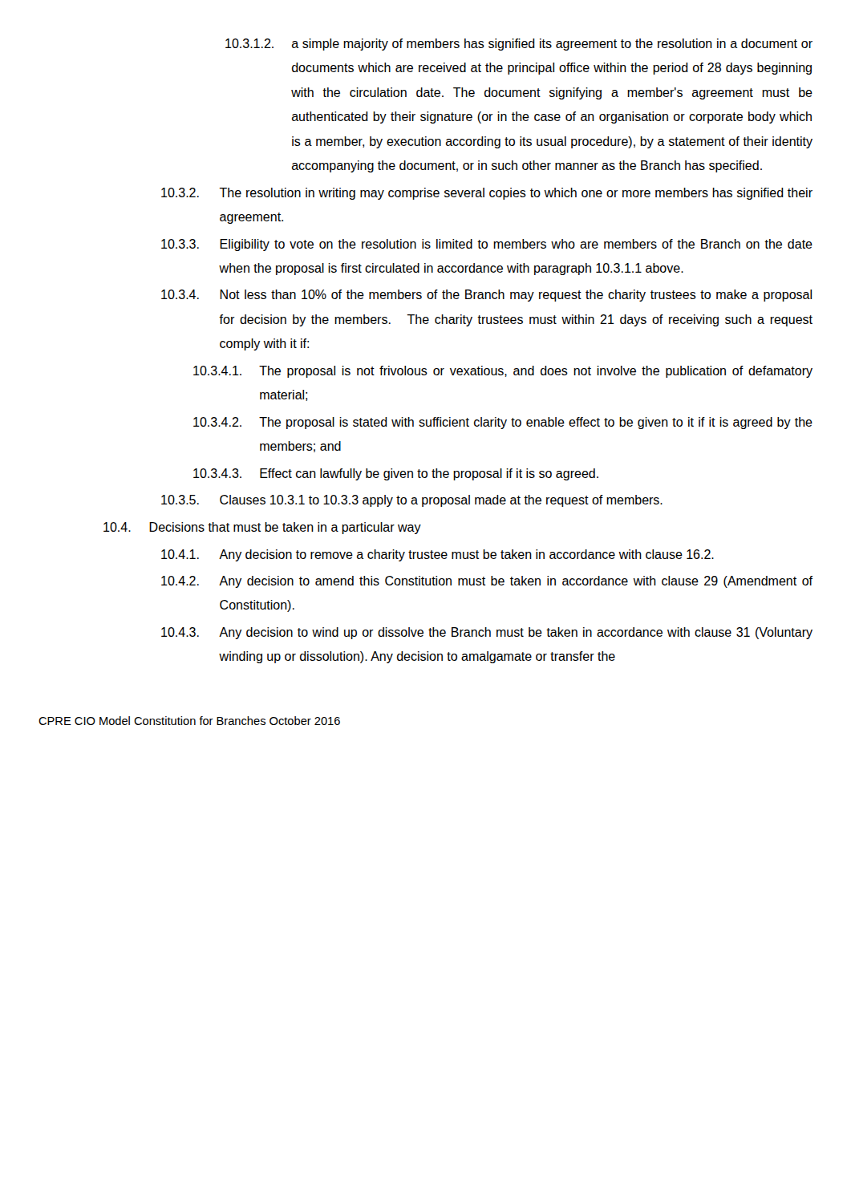10.3.1.2. a simple majority of members has signified its agreement to the resolution in a document or documents which are received at the principal office within the period of 28 days beginning with the circulation date. The document signifying a member's agreement must be authenticated by their signature (or in the case of an organisation or corporate body which is a member, by execution according to its usual procedure), by a statement of their identity accompanying the document, or in such other manner as the Branch has specified.
10.3.2. The resolution in writing may comprise several copies to which one or more members has signified their agreement.
10.3.3. Eligibility to vote on the resolution is limited to members who are members of the Branch on the date when the proposal is first circulated in accordance with paragraph 10.3.1.1 above.
10.3.4. Not less than 10% of the members of the Branch may request the charity trustees to make a proposal for decision by the members. The charity trustees must within 21 days of receiving such a request comply with it if:
10.3.4.1. The proposal is not frivolous or vexatious, and does not involve the publication of defamatory material;
10.3.4.2. The proposal is stated with sufficient clarity to enable effect to be given to it if it is agreed by the members; and
10.3.4.3. Effect can lawfully be given to the proposal if it is so agreed.
10.3.5. Clauses 10.3.1 to 10.3.3 apply to a proposal made at the request of members.
10.4. Decisions that must be taken in a particular way
10.4.1. Any decision to remove a charity trustee must be taken in accordance with clause 16.2.
10.4.2. Any decision to amend this Constitution must be taken in accordance with clause 29 (Amendment of Constitution).
10.4.3. Any decision to wind up or dissolve the Branch must be taken in accordance with clause 31 (Voluntary winding up or dissolution). Any decision to amalgamate or transfer the
CPRE CIO Model Constitution for Branches October 2016